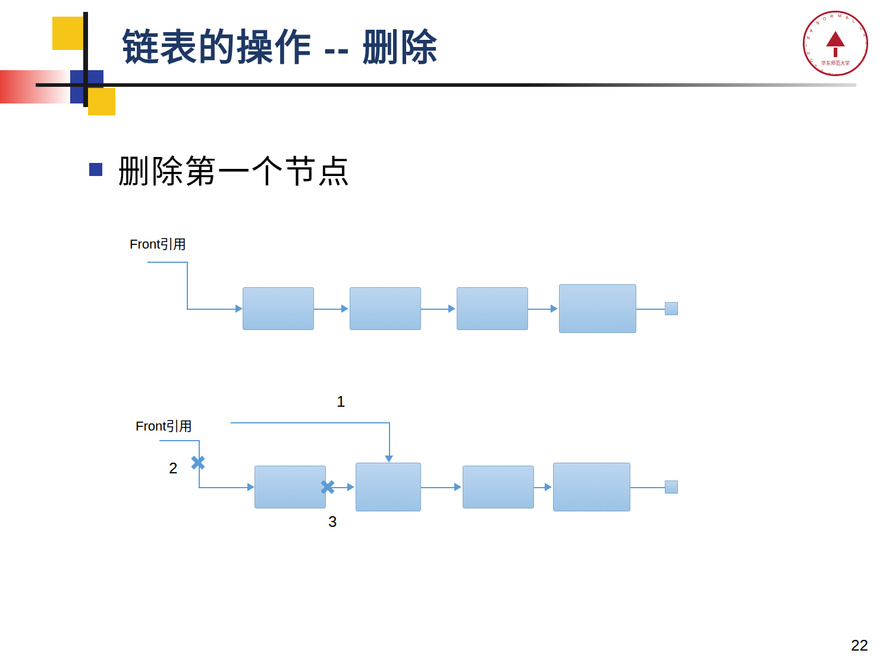链表的操作 -- 删除
E A S T C H I N A N O R M A L U N I V E R S I T Y
华东师范大学
删除第一个节点
Front引用
1
Front引用
2
3
22